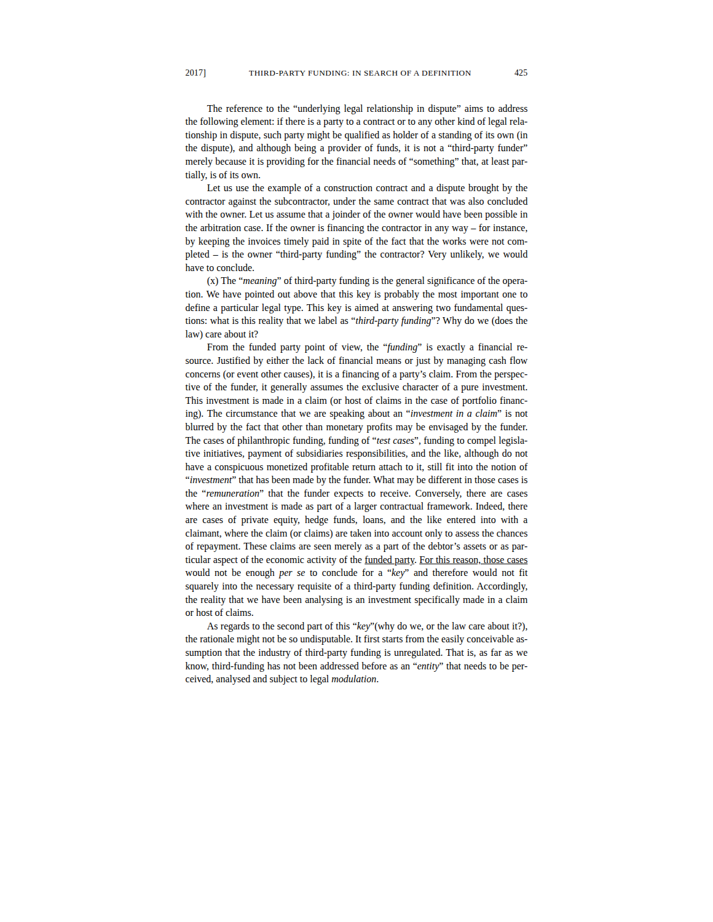2017] Third-Party Funding: In Search of a Definition 425
The reference to the “underlying legal relationship in dispute” aims to address the following element: if there is a party to a contract or to any other kind of legal relationship in dispute, such party might be qualified as holder of a standing of its own (in the dispute), and although being a provider of funds, it is not a “third-party funder” merely because it is providing for the financial needs of “something” that, at least partially, is of its own.
Let us use the example of a construction contract and a dispute brought by the contractor against the subcontractor, under the same contract that was also concluded with the owner. Let us assume that a joinder of the owner would have been possible in the arbitration case. If the owner is financing the contractor in any way – for instance, by keeping the invoices timely paid in spite of the fact that the works were not completed – is the owner “third-party funding” the contractor? Very unlikely, we would have to conclude.
(x) The “meaning” of third-party funding is the general significance of the operation. We have pointed out above that this key is probably the most important one to define a particular legal type. This key is aimed at answering two fundamental questions: what is this reality that we label as “third-party funding”? Why do we (does the law) care about it?
From the funded party point of view, the “funding” is exactly a financial resource. Justified by either the lack of financial means or just by managing cash flow concerns (or event other causes), it is a financing of a party’s claim. From the perspective of the funder, it generally assumes the exclusive character of a pure investment. This investment is made in a claim (or host of claims in the case of portfolio financing). The circumstance that we are speaking about an “investment in a claim” is not blurred by the fact that other than monetary profits may be envisaged by the funder. The cases of philanthropic funding, funding of “test cases”, funding to compel legislative initiatives, payment of subsidiaries responsibilities, and the like, although do not have a conspicuous monetized profitable return attach to it, still fit into the notion of “investment” that has been made by the funder. What may be different in those cases is the “remuneration” that the funder expects to receive. Conversely, there are cases where an investment is made as part of a larger contractual framework. Indeed, there are cases of private equity, hedge funds, loans, and the like entered into with a claimant, where the claim (or claims) are taken into account only to assess the chances of repayment. These claims are seen merely as a part of the debtor’s assets or as particular aspect of the economic activity of the funded party. For this reason, those cases would not be enough per se to conclude for a “key” and therefore would not fit squarely into the necessary requisite of a third-party funding definition. Accordingly, the reality that we have been analysing is an investment specifically made in a claim or host of claims.
As regards to the second part of this “key”(why do we, or the law care about it?), the rationale might not be so undisputable. It first starts from the easily conceivable assumption that the industry of third-party funding is unregulated. That is, as far as we know, third-funding has not been addressed before as an “entity” that needs to be perceived, analysed and subject to legal modulation.